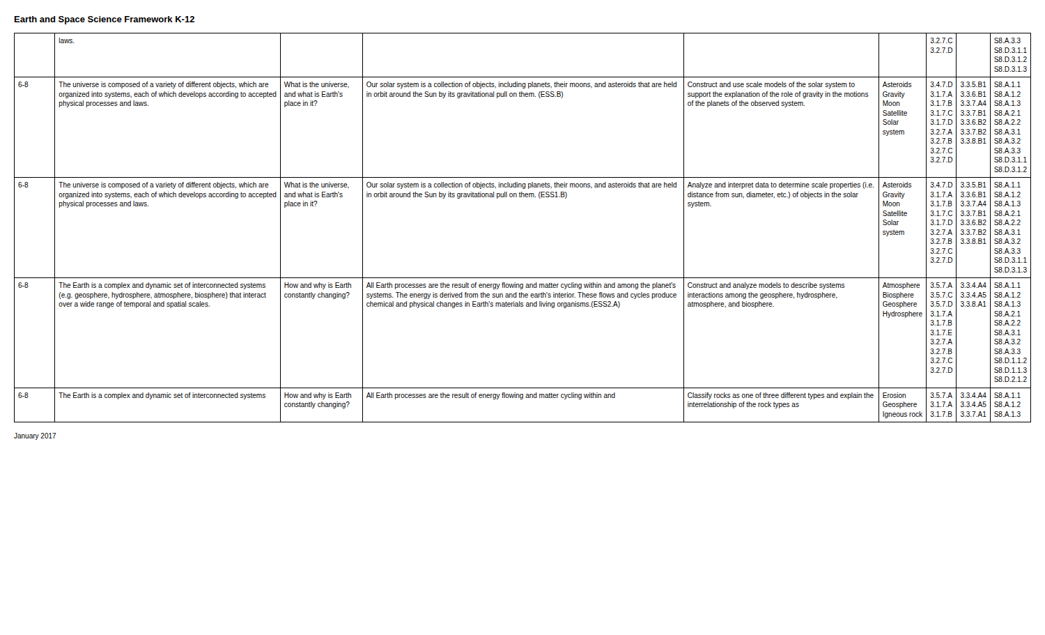Earth and Space Science Framework K-12
| | laws. | | | | | 3.2.7.C 3.2.7.D | | S8.A.3.3 S8.D.3.1.1 S8.D.3.1.2 S8.D.3.1.3 |
| 6-8 | The universe is composed of a variety of different objects, which are organized into systems, each of which develops according to accepted physical processes and laws. | What is the universe, and what is Earth's place in it? | Our solar system is a collection of objects, including planets, their moons, and asteroids that are held in orbit around the Sun by its gravitational pull on them. (ESS.B) | Construct and use scale models of the solar system to support the explanation of the role of gravity in the motions of the planets of the observed system. | Asteroids Gravity Moon Satellite Solar system | 3.4.7.D 3.1.7.A 3.1.7.B 3.1.7.C 3.1.7.D 3.2.7.A 3.2.7.B 3.2.7.C 3.2.7.D | 3.3.5.B1 3.3.6.B1 3.3.7.A4 3.3.7.B1 3.3.6.B2 3.3.7.B2 3.3.8.B1 | S8.A.1.1 S8.A.1.2 S8.A.1.3 S8.A.2.1 S8.A.2.2 S8.A.3.1 S8.A.3.2 S8.A.3.3 S8.D.3.1.1 S8.D.3.1.2 |
| 6-8 | The universe is composed of a variety of different objects, which are organized into systems, each of which develops according to accepted physical processes and laws. | What is the universe, and what is Earth's place in it? | Our solar system is a collection of objects, including planets, their moons, and asteroids that are held in orbit around the Sun by its gravitational pull on them. (ESS1.B) | Analyze and interpret data to determine scale properties (i.e. distance from sun, diameter, etc.) of objects in the solar system. | Asteroids Gravity Moon Satellite Solar system | 3.4.7.D 3.1.7.A 3.1.7.B 3.1.7.C 3.1.7.D 3.2.7.A 3.2.7.B 3.2.7.C 3.2.7.D | 3.3.5.B1 3.3.6.B1 3.3.7.A4 3.3.7.B1 3.3.6.B2 3.3.7.B2 3.3.8.B1 | S8.A.1.1 S8.A.1.2 S8.A.1.3 S8.A.2.1 S8.A.2.2 S8.A.3.1 S8.A.3.2 S8.A.3.3 S8.D.3.1.1 S8.D.3.1.3 |
| 6-8 | The Earth is a complex and dynamic set of interconnected systems (e.g. geosphere, hydrosphere, atmosphere, biosphere) that interact over a wide range of temporal and spatial scales. | How and why is Earth constantly changing? | All Earth processes are the result of energy flowing and matter cycling within and among the planet's systems. The energy is derived from the sun and the earth's interior. These flows and cycles produce chemical and physical changes in Earth's materials and living organisms.(ESS2.A) | Construct and analyze models to describe systems interactions among the geosphere, hydrosphere, atmosphere, and biosphere. | Atmosphere Biosphere Geosphere Hydrosphere | 3.5.7.A 3.5.7.C 3.5.7.D 3.1.7.A 3.1.7.B 3.1.7.E 3.2.7.A 3.2.7.B 3.2.7.C 3.2.7.D | 3.3.4.A4 3.3.4.A5 3.3.8.A1 | S8.A.1.1 S8.A.1.2 S8.A.1.3 S8.A.2.1 S8.A.2.2 S8.A.3.1 S8.A.3.2 S8.A.3.3 S8.D.1.1.2 S8.D.1.1.3 S8.D.2.1.2 |
| 6-8 | The Earth is a complex and dynamic set of interconnected systems | How and why is Earth constantly changing? | All Earth processes are the result of energy flowing and matter cycling within and | Classify rocks as one of three different types and explain the interrelationship of the rock types as | Erosion Geosphere Igneous rock | 3.5.7.A 3.1.7.A 3.1.7.B | 3.3.4.A4 3.3.4.A5 3.3.7.A1 | S8.A.1.1 S8.A.1.2 S8.A.1.3 |
January 2017